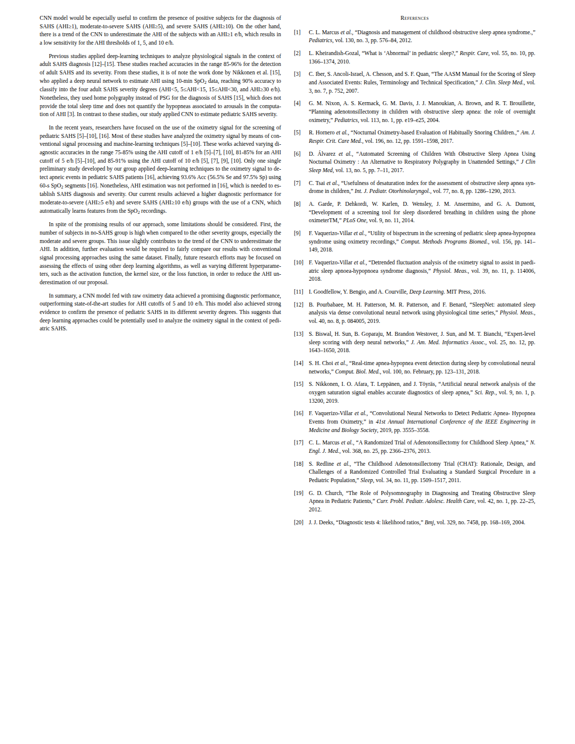CNN model would be especially useful to confirm the presence of positive subjects for the diagnosis of SAHS (AHI≥1), moderate-to-severe SAHS (AHI≥5), and severe SAHS (AHI≥10). On the other hand, there is a trend of the CNN to underestimate the AHI of the subjects with an AHI≥1 e/h, which results in a low sensitivity for the AHI thresholds of 1, 5, and 10 e/h.
Previous studies applied deep-learning techniques to analyze physiological signals in the context of adult SAHS diagnosis [12]–[15]. These studies reached accuracies in the range 85-96% for the detection of adult SAHS and its severity. From these studies, it is of note the work done by Nikkonen et al. [15], who applied a deep neural network to estimate AHI using 10-min SpO2 data, reaching 90% accuracy to classify into the four adult SAHS severity degrees (AHI<5, 5≤AHI<15, 15≤AHI<30, and AHI≥30 e/h). Nonetheless, they used home polygraphy instead of PSG for the diagnosis of SAHS [15], which does not provide the total sleep time and does not quantify the hypopneas associated to arousals in the computation of AHI [3]. In contrast to these studies, our study applied CNN to estimate pediatric SAHS severity.
In the recent years, researchers have focused on the use of the oximetry signal for the screening of pediatric SAHS [5]–[10], [16]. Most of these studies have analyzed the oximetry signal by means of conventional signal processing and machine-learning techniques [5]–[10]. These works achieved varying diagnostic accuracies in the range 75-85% using the AHI cutoff of 1 e/h [5]–[7], [10], 81-85% for an AHI cutoff of 5 e/h [5]–[10], and 85-91% using the AHI cutoff of 10 e/h [5], [7], [9], [10]. Only one single preliminary study developed by our group applied deep-learning techniques to the oximetry signal to detect apneic events in pediatric SAHS patients [16], achieving 93.6% Acc (56.5% Se and 97.5% Sp) using 60-s SpO2 segments [16]. Nonetheless, AHI estimation was not performed in [16], which is needed to establish SAHS diagnosis and severity. Our current results achieved a higher diagnostic performance for moderate-to-severe (AHI≥5 e/h) and severe SAHS (AHI≥10 e/h) groups with the use of a CNN, which automatically learns features from the SpO2 recordings.
In spite of the promising results of our approach, some limitations should be considered. First, the number of subjects in no-SAHS group is high when compared to the other severity groups, especially the moderate and severe groups. This issue slightly contributes to the trend of the CNN to underestimate the AHI. In addition, further evaluation would be required to fairly compare our results with conventional signal processing approaches using the same dataset. Finally, future research efforts may be focused on assessing the effects of using other deep learning algorithms, as well as varying different hyperparameters, such as the activation function, the kernel size, or the loss function, in order to reduce the AHI underestimation of our proposal.
In summary, a CNN model fed with raw oximetry data achieved a promising diagnostic performance, outperforming state-of-the-art studies for AHI cutoffs of 5 and 10 e/h. This model also achieved strong evidence to confirm the presence of pediatric SAHS in its different severity degrees. This suggests that deep learning approaches could be potentially used to analyze the oximetry signal in the context of pediatric SAHS.
References
| [1] | C. L. Marcus et al. , “Diagnosis and management of childhood obstructive sleep apnea syndrome.,” Pediatrics , vol. 130, no. 3, pp. 576–84, 2012. |
| [2] | L. Kheirandish-Gozal, “What is ‘Abnormal’ in pediatric sleep?,” Respir. Care , vol. 55, no. 10, pp. 1366–1374, 2010. |
| [3] | C. Iber, S. Ancoli-Israel, A. Chesson, and S. F. Quan, “The AASM Manual for the Scoring of Sleep and Associated Events: Rules, Terminology and Technical Specification,” J. Clin. Sleep Med. , vol. 3, no. 7, p. 752, 2007. |
| [4] | G. M. Nixon, A. S. Kermack, G. M. Davis, J. J. Manoukian, A. Brown, and R. T. Brouillette, “Planning adenotonsillectomy in children with obstructive sleep apnea: the role of overnight oximetry,” Pediatrics , vol. 113, no. 1, pp. e19–e25, 2004. |
| [5] | R. Hornero et al. , “Nocturnal Oximetry-based Evaluation of Habitually Snoring Children.,” Am. J. Respir. Crit. Care Med. , vol. 196, no. 12, pp. 1591–1598, 2017. |
| [6] | D. Álvarez et al. , “Automated Screening of Children With Obstructive Sleep Apnea Using Nocturnal Oximetry : An Alternative to Respiratory Polygraphy in Unattended Settings,” J Clin Sleep Med , vol. 13, no. 5, pp. 7–11, 2017. |
| [7] | C. Tsai et al. , “Usefulness of desaturation index for the assessment of obstructive sleep apnea syndrome in children,” Int. J. Pediatr. Otorhinolaryngol. , vol. 77, no. 8, pp. 1286–1290, 2013. |
| [8] | A. Garde, P. Dehkordi, W. Karlen, D. Wensley, J. M. Ansermino, and G. A. Dumont, “Development of a screening tool for sleep disordered breathing in children using the phone oximeterTM,” PLoS One , vol. 9, no. 11, 2014. |
| [9] | F. Vaquerizo-Villar et al. , “Utility of bispectrum in the screening of pediatric sleep apnea-hypopnea syndrome using oximetry recordings,” Comput. Methods Programs Biomed. , vol. 156, pp. 141–149, 2018. |
| [10] | F. Vaquerizo-Villar et al. , “Detrended fluctuation analysis of the oximetry signal to assist in paediatric sleep apnoea-hypopnoea syndrome diagnosis,” Physiol. Meas. , vol. 39, no. 11, p. 114006, 2018. |
| [11] | I. Goodfellow, Y. Bengio, and A. Courville, Deep Learning . MIT Press, 2016. |
| [12] | B. Pourbabaee, M. H. Patterson, M. R. Patterson, and F. Benard, “SleepNet: automated sleep analysis via dense convolutional neural network using physiological time series,” Physiol. Meas. , vol. 40, no. 8, p. 084005, 2019. |
| [13] | S. Biswal, H. Sun, B. Goparaju, M. Brandon Westover, J. Sun, and M. T. Bianchi, “Expert-level sleep scoring with deep neural networks,” J. Am. Med. Informatics Assoc. , vol. 25, no. 12, pp. 1643–1650, 2018. |
| [14] | S. H. Choi et al. , “Real-time apnea-hypopnea event detection during sleep by convolutional neural networks,” Comput. Biol. Med. , vol. 100, no. February, pp. 123–131, 2018. |
| [15] | S. Nikkonen, I. O. Afara, T. Leppänen, and J. Töyräs, “Artificial neural network analysis of the oxygen saturation signal enables accurate diagnostics of sleep apnea,” Sci. Rep. , vol. 9, no. 1, p. 13200, 2019. |
| [16] | F. Vaquerizo-Villar et al. , “Convolutional Neural Networks to Detect Pediatric Apnea- Hypopnea Events from Oximetry,” in 41st Annual International Conference of the IEEE Engineering in Medicine and Biology Society , 2019, pp. 3555–3558. |
| [17] | C. L. Marcus et al. , “A Randomized Trial of Adenotonsillectomy for Childhood Sleep Apnea,” N. Engl. J. Med. , vol. 368, no. 25, pp. 2366–2376, 2013. |
| [18] | S. Redline et al. , “The Childhood Adenotonsillectomy Trial (CHAT): Rationale, Design, and Challenges of a Randomized Controlled Trial Evaluating a Standard Surgical Procedure in a Pediatric Population,” Sleep , vol. 34, no. 11, pp. 1509–1517, 2011. |
| [19] | G. D. Church, “The Role of Polysomnography in Diagnosing and Treating Obstructive Sleep Apnea in Pediatric Patients,” Curr. Probl. Pediatr. Adolesc. Health Care , vol. 42, no. 1, pp. 22–25, 2012. |
| [20] | J. J. Deeks, “Diagnostic tests 4: likelihood ratios,” Bmj , vol. 329, no. 7458, pp. 168–169, 2004. |